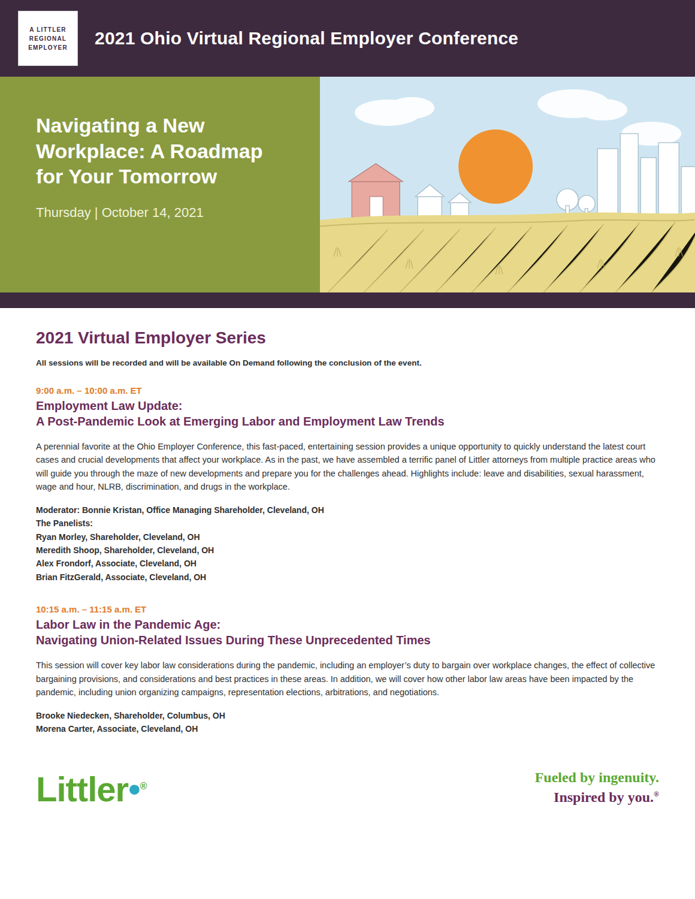A LITTLER
REGIONAL
EMPLOYER
2021 Ohio Virtual Regional Employer Conference
Navigating a New
Workplace: A Roadmap
for Your Tomorrow
Thursday | October 14, 2021
2021 Virtual Employer Series
All sessions will be recorded and will be available On Demand following the conclusion of the event.
9:00 a.m. – 10:00 a.m. ET
Employment Law Update:
A Post-Pandemic Look at Emerging Labor and Employment Law Trends
A perennial favorite at the Ohio Employer Conference, this fast-paced, entertaining session provides a unique opportunity to quickly understand the latest court cases and crucial developments that affect your workplace. As in the past, we have assembled a terrific panel of Littler attorneys from multiple practice areas who will guide you through the maze of new developments and prepare you for the challenges ahead. Highlights include: leave and disabilities, sexual harassment, wage and hour, NLRB, discrimination, and drugs in the workplace.
Moderator: Bonnie Kristan, Office Managing Shareholder, Cleveland, OH
The Panelists:
Ryan Morley, Shareholder, Cleveland, OH
Meredith Shoop, Shareholder, Cleveland, OH
Alex Frondorf, Associate, Cleveland, OH
Brian FitzGerald, Associate, Cleveland, OH
10:15 a.m. – 11:15 a.m. ET
Labor Law in the Pandemic Age:
Navigating Union-Related Issues During These Unprecedented Times
This session will cover key labor law considerations during the pandemic, including an employer’s duty to bargain over workplace changes, the effect of collective bargaining provisions, and considerations and best practices in these areas. In addition, we will cover how other labor law areas have been impacted by the pandemic, including union organizing campaigns, representation elections, arbitrations, and negotiations.
Brooke Niedecken, Shareholder, Columbus, OH
Morena Carter, Associate, Cleveland, OH
Littler•®
Fueled by ingenuity.
Inspired by you.®